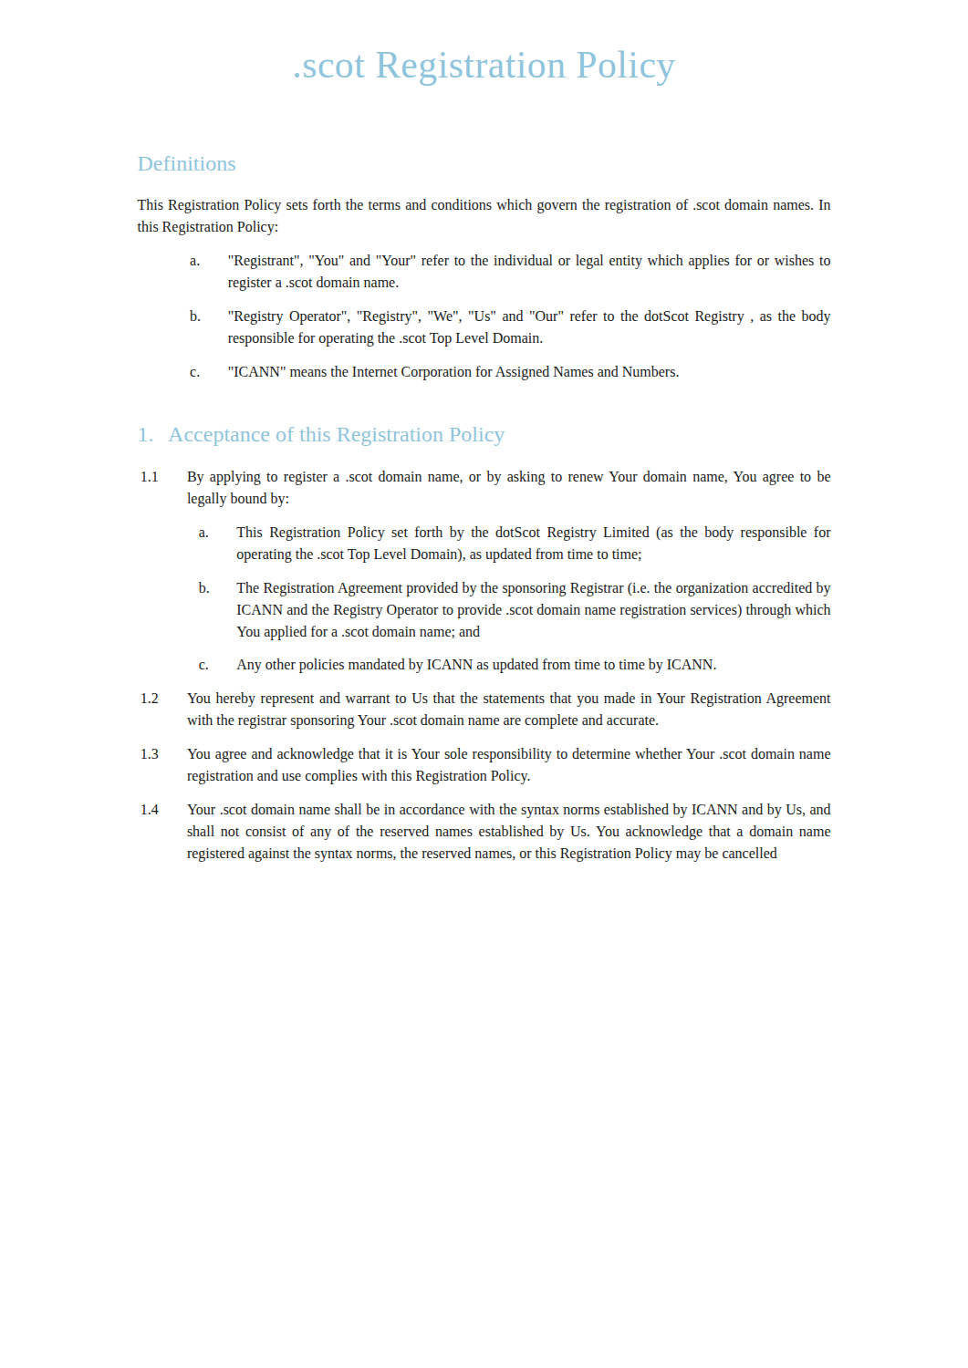.scot Registration Policy
Definitions
This Registration Policy sets forth the terms and conditions which govern the registration of .scot domain names. In this Registration Policy:
"Registrant", "You" and "Your" refer to the individual or legal entity which applies for or wishes to register a .scot domain name.
"Registry Operator", "Registry", "We", "Us" and "Our" refer to the dotScot Registry , as the body responsible for operating the .scot Top Level Domain.
"ICANN" means the Internet Corporation for Assigned Names and Numbers.
1. Acceptance of this Registration Policy
1.1
By applying to register a .scot domain name, or by asking to renew Your domain name, You agree to be legally bound by:
This Registration Policy set forth by the dotScot Registry Limited (as the body responsible for operating the .scot Top Level Domain), as updated from time to time;
The Registration Agreement provided by the sponsoring Registrar (i.e. the organization accredited by ICANN and the Registry Operator to provide .scot domain name registration services) through which You applied for a .scot domain name; and
Any other policies mandated by ICANN as updated from time to time by ICANN.
1.2
You hereby represent and warrant to Us that the statements that you made in Your Registration Agreement with the registrar sponsoring Your .scot domain name are complete and accurate.
1.3
You agree and acknowledge that it is Your sole responsibility to determine whether Your .scot domain name registration and use complies with this Registration Policy.
1.4
Your .scot domain name shall be in accordance with the syntax norms established by ICANN and by Us, and shall not consist of any of the reserved names established by Us. You acknowledge that a domain name registered against the syntax norms, the reserved names, or this Registration Policy may be cancelled